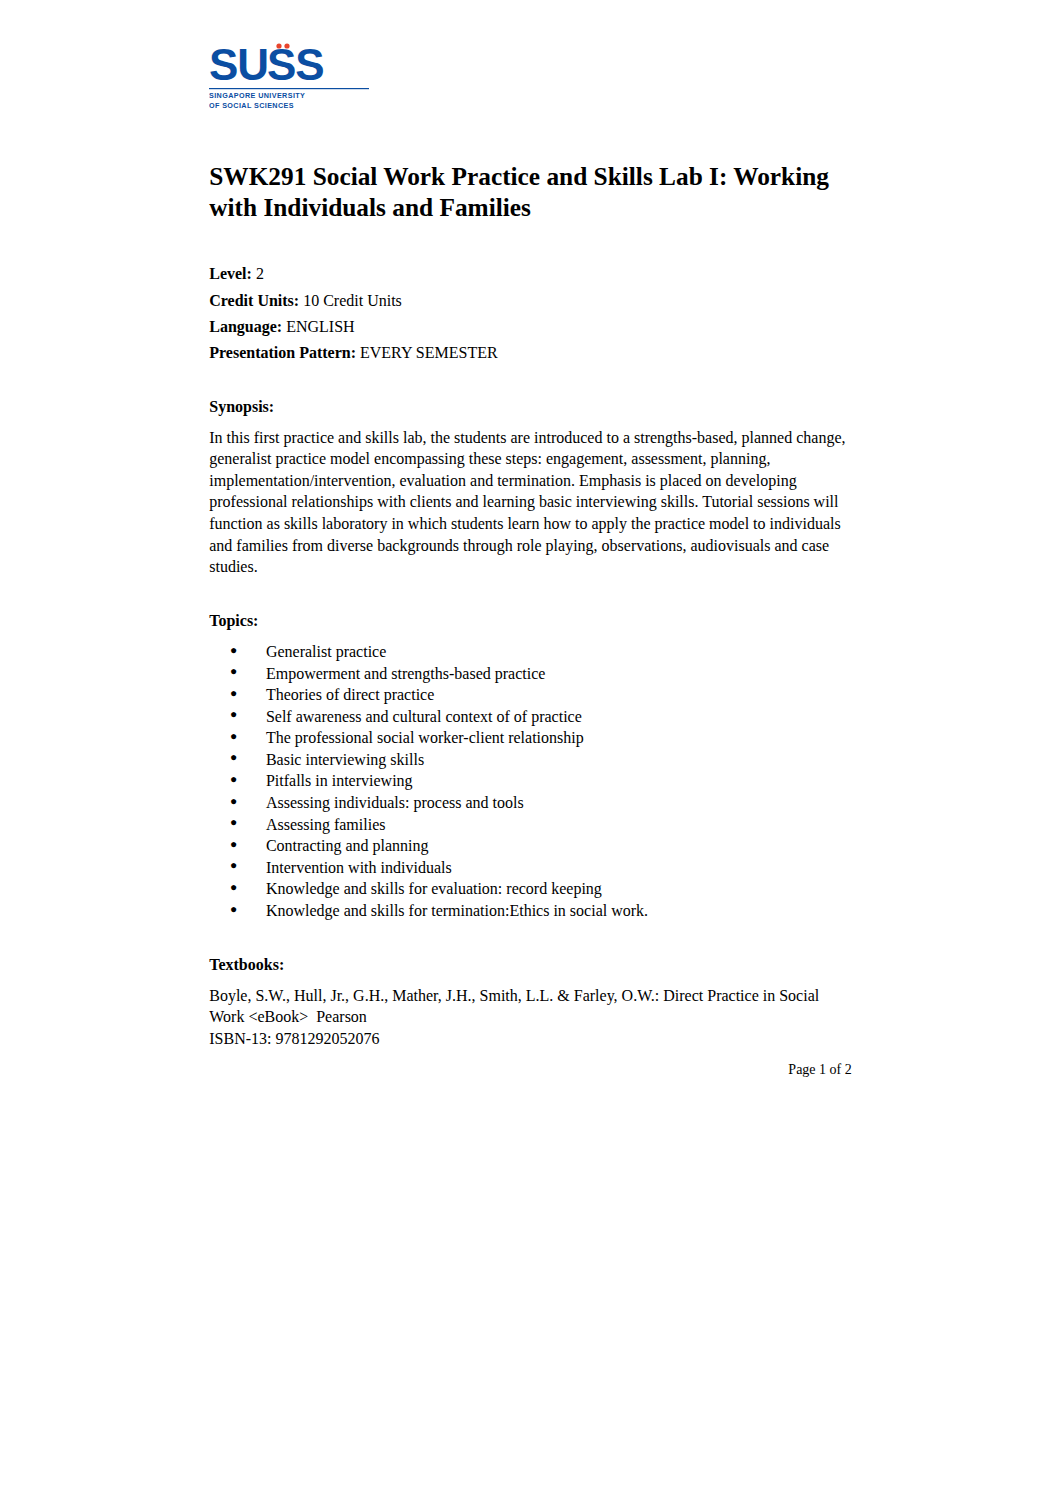SU SS SINGAPORE UNIVERSITY OF SOCIAL SCIENCES
SWK291 Social Work Practice and Skills Lab I: Working with Individuals and Families
Level: 2
Credit Units: 10 Credit Units
Language: ENGLISH
Presentation Pattern: EVERY SEMESTER
Synopsis:
In this first practice and skills lab, the students are introduced to a strengths-based, planned change, generalist practice model encompassing these steps: engagement, assessment, planning, implementation/intervention, evaluation and termination. Emphasis is placed on developing professional relationships with clients and learning basic interviewing skills. Tutorial sessions will function as skills laboratory in which students learn how to apply the practice model to individuals and families from diverse backgrounds through role playing, observations, audiovisuals and case studies.
Topics:
Generalist practice
Empowerment and strengths-based practice
Theories of direct practice
Self awareness and cultural context of of practice
The professional social worker-client relationship
Basic interviewing skills
Pitfalls in interviewing
Assessing individuals: process and tools
Assessing families
Contracting and planning
Intervention with individuals
Knowledge and skills for evaluation: record keeping
Knowledge and skills for termination:Ethics in social work.
Textbooks:
Boyle, S.W., Hull, Jr., G.H., Mather, J.H., Smith, L.L. & Farley, O.W.: Direct Practice in Social Work <eBook> Pearson
ISBN-13: 9781292052076
Page 1 of 2